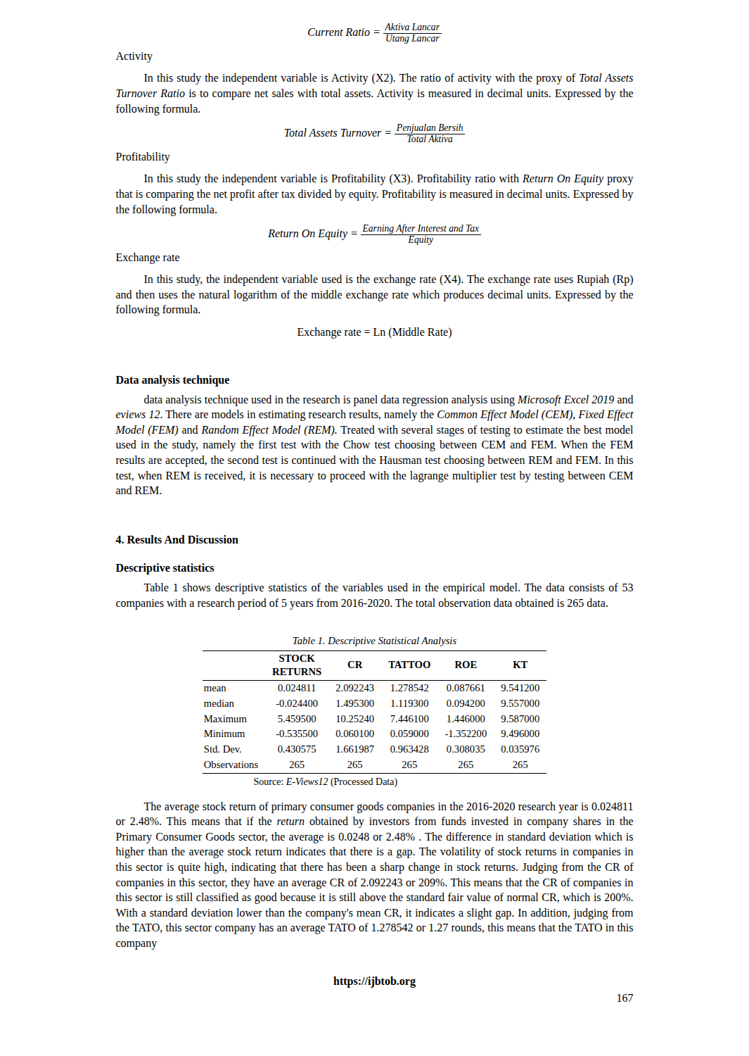Current Ratio = Aktiva Lancar Utang Lancar
Activity
In this study the independent variable is Activity (X2). The ratio of activity with the proxy of Total Assets Turnover Ratio is to compare net sales with total assets. Activity is measured in decimal units. Expressed by the following formula.
Total Assets Turnover = Penjualan Bersih Total Aktiva
Profitability
In this study the independent variable is Profitability (X3). Profitability ratio with Return On Equity proxy that is comparing the net profit after tax divided by equity. Profitability is measured in decimal units. Expressed by the following formula.
Return On Equity = Earning After Interest and Tax Equity
Exchange rate
In this study, the independent variable used is the exchange rate (X4). The exchange rate uses Rupiah (Rp) and then uses the natural logarithm of the middle exchange rate which produces decimal units. Expressed by the following formula.
Exchange rate = Ln (Middle Rate)
Data analysis technique
data analysis technique used in the research is panel data regression analysis using Microsoft Excel 2019 and eviews 12. There are models in estimating research results, namely the Common Effect Model (CEM), Fixed Effect Model (FEM) and Random Effect Model (REM). Treated with several stages of testing to estimate the best model used in the study, namely the first test with the Chow test choosing between CEM and FEM. When the FEM results are accepted, the second test is continued with the Hausman test choosing between REM and FEM. In this test, when REM is received, it is necessary to proceed with the lagrange multiplier test by testing between CEM and REM.
4. Results And Discussion
Descriptive statistics
Table 1 shows descriptive statistics of the variables used in the empirical model. The data consists of 53 companies with a research period of 5 years from 2016-2020. The total observation data obtained is 265 data.
Table 1. Descriptive Statistical Analysis
| | STOCK RETURNS | CR | TATTOO | ROE | KT |
| --- | --- | --- | --- | --- | --- |
| mean | 0.024811 | 2.092243 | 1.278542 | 0.087661 | 9.541200 |
| median | -0.024400 | 1.495300 | 1.119300 | 0.094200 | 9.557000 |
| Maximum | 5.459500 | 10.25240 | 7.446100 | 1.446000 | 9.587000 |
| Minimum | -0.535500 | 0.060100 | 0.059000 | -1.352200 | 9.496000 |
| Std. Dev. | 0.430575 | 1.661987 | 0.963428 | 0.308035 | 0.035976 |
| Observations | 265 | 265 | 265 | 265 | 265 |
Source: E-Views12 (Processed Data)
The average stock return of primary consumer goods companies in the 2016-2020 research year is 0.024811 or 2.48%. This means that if the return obtained by investors from funds invested in company shares in the Primary Consumer Goods sector, the average is 0.0248 or 2.48% . The difference in standard deviation which is higher than the average stock return indicates that there is a gap. The volatility of stock returns in companies in this sector is quite high, indicating that there has been a sharp change in stock returns. Judging from the CR of companies in this sector, they have an average CR of 2.092243 or 209%. This means that the CR of companies in this sector is still classified as good because it is still above the standard fair value of normal CR, which is 200%. With a standard deviation lower than the company's mean CR, it indicates a slight gap. In addition, judging from the TATO, this sector company has an average TATO of 1.278542 or 1.27 rounds, this means that the TATO in this company
https://ijbtob.org
167